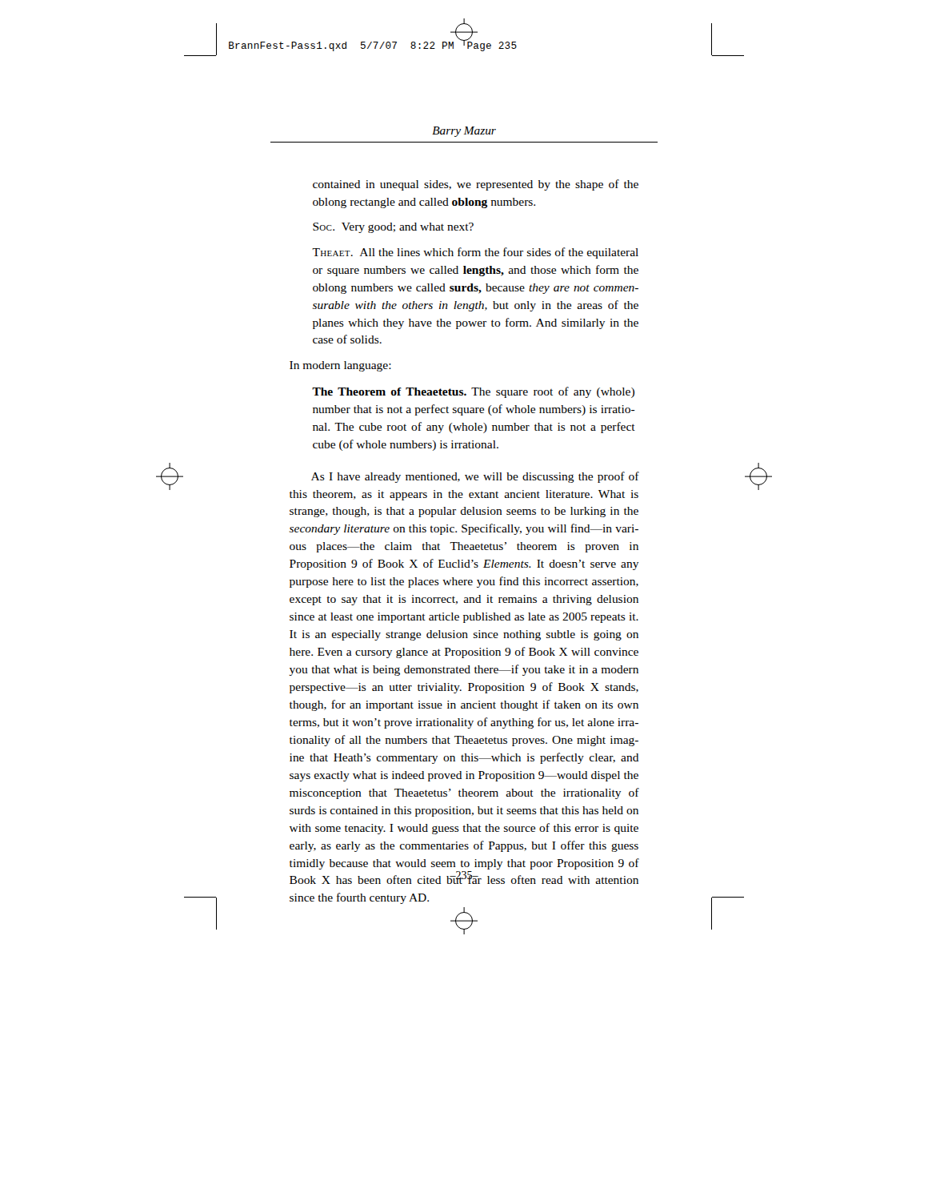BrannFest-Pass1.qxd 5/7/07 8:22 PM Page 235
Barry Mazur
contained in unequal sides, we represented by the shape of the oblong rectangle and called oblong numbers.
Soc. Very good; and what next?
Theaet. All the lines which form the four sides of the equilateral or square numbers we called lengths, and those which form the oblong numbers we called surds, because they are not commensurable with the others in length, but only in the areas of the planes which they have the power to form. And similarly in the case of solids.
In modern language:
The Theorem of Theaetetus. The square root of any (whole) number that is not a perfect square (of whole numbers) is irrational. The cube root of any (whole) number that is not a perfect cube (of whole numbers) is irrational.
As I have already mentioned, we will be discussing the proof of this theorem, as it appears in the extant ancient literature. What is strange, though, is that a popular delusion seems to be lurking in the secondary literature on this topic. Specifically, you will find—in various places—the claim that Theaetetus’ theorem is proven in Proposition 9 of Book X of Euclid’s Elements. It doesn’t serve any purpose here to list the places where you find this incorrect assertion, except to say that it is incorrect, and it remains a thriving delusion since at least one important article published as late as 2005 repeats it. It is an especially strange delusion since nothing subtle is going on here. Even a cursory glance at Proposition 9 of Book X will convince you that what is being demonstrated there—if you take it in a modern perspective—is an utter triviality. Proposition 9 of Book X stands, though, for an important issue in ancient thought if taken on its own terms, but it won’t prove irrationality of anything for us, let alone irrationality of all the numbers that Theaetetus proves. One might imagine that Heath’s commentary on this—which is perfectly clear, and says exactly what is indeed proved in Proposition 9—would dispel the misconception that Theaetetus’ theorem about the irrationality of surds is contained in this proposition, but it seems that this has held on with some tenacity. I would guess that the source of this error is quite early, as early as the commentaries of Pappus, but I offer this guess timidly because that would seem to imply that poor Proposition 9 of Book X has been often cited but far less often read with attention since the fourth century AD.
–235–